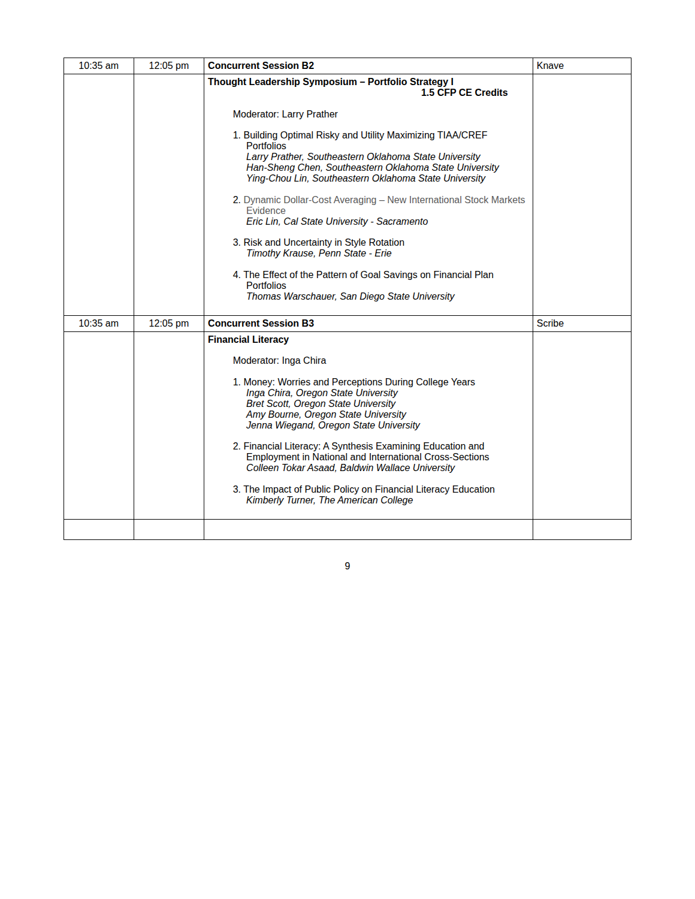| 10:35 am | 12:05 pm | Concurrent Session B2 | Knave |
| | | Thought Leadership Symposium – Portfolio Strategy I 1.5 CFP CE Credits Moderator: Larry Prather 1. Building Optimal Risky and Utility Maximizing TIAA/CREF Portfolios Larry Prather, Southeastern Oklahoma State University Han-Sheng Chen, Southeastern Oklahoma State University Ying-Chou Lin, Southeastern Oklahoma State University 2. Dynamic Dollar-Cost Averaging – New International Stock Markets Evidence Eric Lin, Cal State University - Sacramento 3. Risk and Uncertainty in Style Rotation Timothy Krause, Penn State - Erie 4. The Effect of the Pattern of Goal Savings on Financial Plan Portfolios Thomas Warschauer, San Diego State University | |
| 10:35 am | 12:05 pm | Concurrent Session B3 | Scribe |
| | | Financial Literacy Moderator: Inga Chira 1. Money: Worries and Perceptions During College Years Inga Chira, Oregon State University Bret Scott, Oregon State University Amy Bourne, Oregon State University Jenna Wiegand, Oregon State University 2. Financial Literacy: A Synthesis Examining Education and Employment in National and International Cross-Sections Colleen Tokar Asaad, Baldwin Wallace University 3. The Impact of Public Policy on Financial Literacy Education Kimberly Turner, The American College | |
9